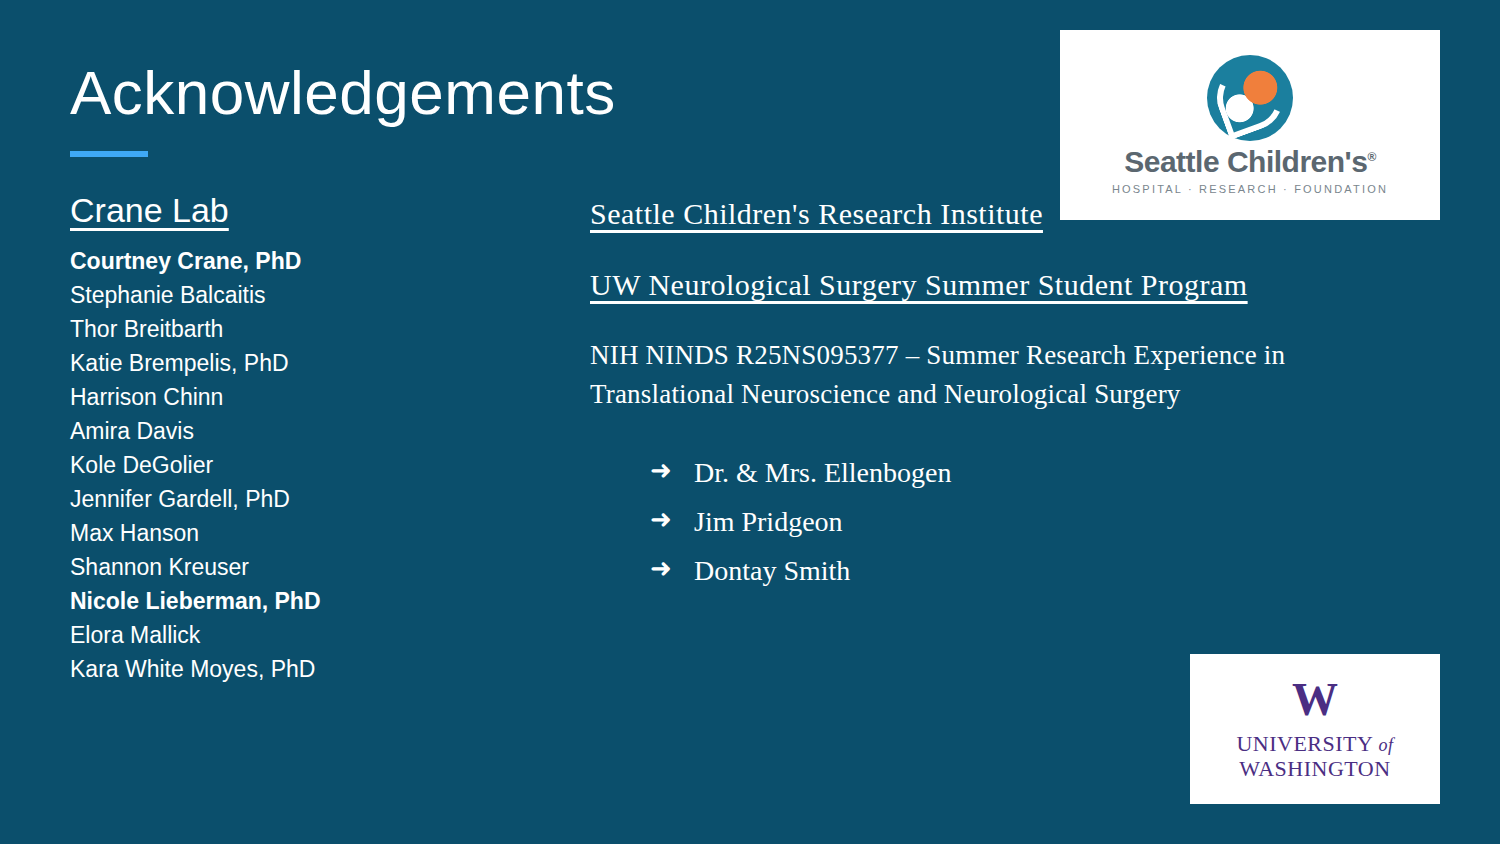Seattle Children's®
HOSPITAL · RESEARCH · FOUNDATION
Acknowledgements
Crane Lab
Courtney Crane, PhD
Stephanie Balcaitis
Thor Breitbarth
Katie Brempelis, PhD
Harrison Chinn
Amira Davis
Kole DeGolier
Jennifer Gardell, PhD
Max Hanson
Shannon Kreuser
Nicole Lieberman, PhD
Elora Mallick
Kara White Moyes, PhD
Seattle Children's Research Institute
UW Neurological Surgery Summer Student Program
NIH NINDS R25NS095377 – Summer Research Experience in Translational Neuroscience and Neurological Surgery
Dr. & Mrs. Ellenbogen
Jim Pridgeon
Dontay Smith
W
UNIVERSITY of
WASHINGTON